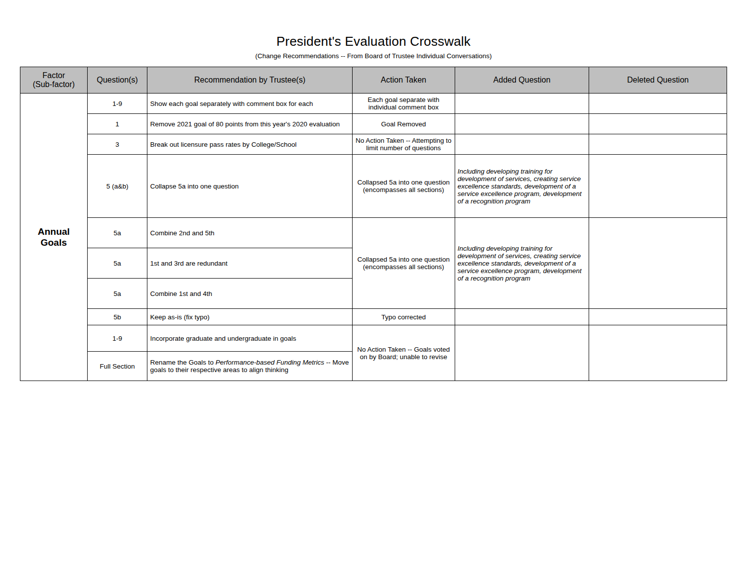President's Evaluation Crosswalk
(Change Recommendations -- From Board of Trustee Individual Conversations)
| Factor (Sub-factor) | Question(s) | Recommendation by Trustee(s) | Action Taken | Added Question | Deleted Question |
| --- | --- | --- | --- | --- | --- |
| Annual Goals | 1-9 | Show each goal separately with comment box for each | Each goal separate with individual comment box | | |
| 1 | Remove 2021 goal of 80 points from this year's 2020 evaluation | Goal Removed | | |
| 3 | Break out licensure pass rates by College/School | No Action Taken -- Attempting to limit number of questions | | |
| 5 (a&b) | Collapse 5a into one question | Collapsed 5a into one question (encompasses all sections) | Including developing training for development of services, creating service excellence standards, development of a service excellence program, development of a recognition program | |
| 5a | Combine 2nd and 5th | Collapsed 5a into one question (encompasses all sections) | Including developing training for development of services, creating service excellence standards, development of a service excellence program, development of a recognition program | |
| 5a | 1st and 3rd are redundant |
| 5a | Combine 1st and 4th |
| 5b | Keep as-is (fix typo) | Typo corrected | | |
| 1-9 | Incorporate graduate and undergraduate in goals | No Action Taken -- Goals voted on by Board; unable to revise | | |
| Full Section | Rename the Goals to Performance-based Funding Metrics -- Move goals to their respective areas to align thinking |